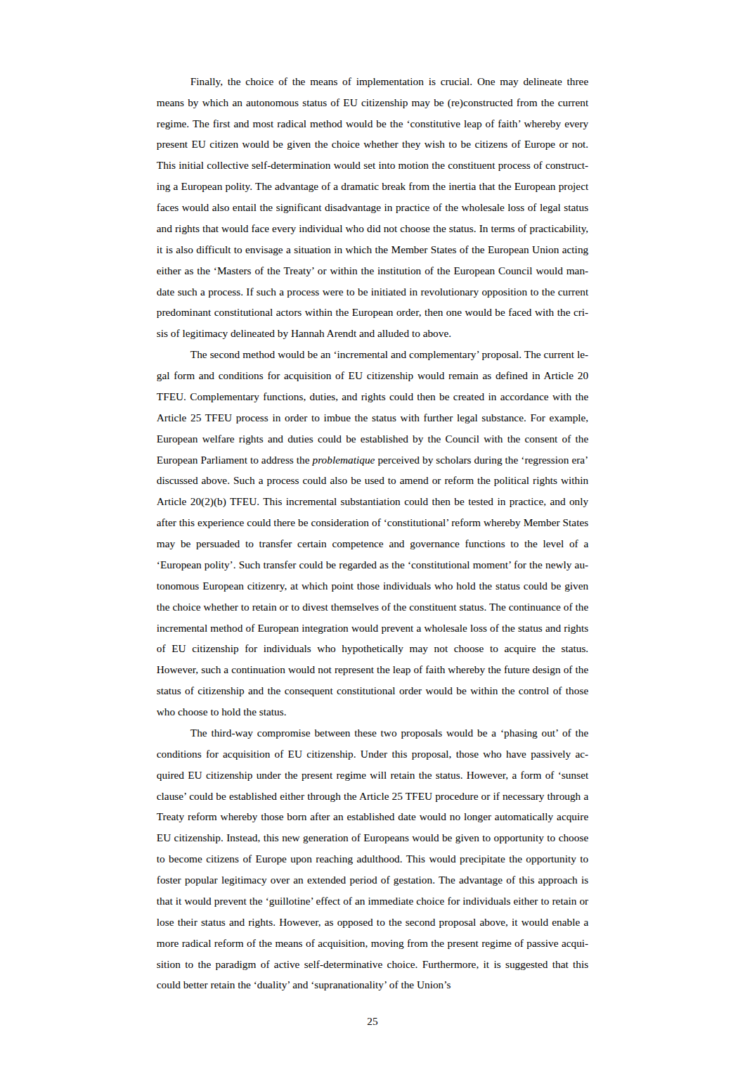Finally, the choice of the means of implementation is crucial. One may delineate three means by which an autonomous status of EU citizenship may be (re)constructed from the current regime. The first and most radical method would be the ‘constitutive leap of faith’ whereby every present EU citizen would be given the choice whether they wish to be citizens of Europe or not. This initial collective self-determination would set into motion the constituent process of constructing a European polity. The advantage of a dramatic break from the inertia that the European project faces would also entail the significant disadvantage in practice of the wholesale loss of legal status and rights that would face every individual who did not choose the status. In terms of practicability, it is also difficult to envisage a situation in which the Member States of the European Union acting either as the ‘Masters of the Treaty’ or within the institution of the European Council would mandate such a process. If such a process were to be initiated in revolutionary opposition to the current predominant constitutional actors within the European order, then one would be faced with the crisis of legitimacy delineated by Hannah Arendt and alluded to above.
The second method would be an ‘incremental and complementary’ proposal. The current legal form and conditions for acquisition of EU citizenship would remain as defined in Article 20 TFEU. Complementary functions, duties, and rights could then be created in accordance with the Article 25 TFEU process in order to imbue the status with further legal substance. For example, European welfare rights and duties could be established by the Council with the consent of the European Parliament to address the problematique perceived by scholars during the ‘regression era’ discussed above. Such a process could also be used to amend or reform the political rights within Article 20(2)(b) TFEU. This incremental substantiation could then be tested in practice, and only after this experience could there be consideration of ‘constitutional’ reform whereby Member States may be persuaded to transfer certain competence and governance functions to the level of a ‘European polity’. Such transfer could be regarded as the ‘constitutional moment’ for the newly autonomous European citizenry, at which point those individuals who hold the status could be given the choice whether to retain or to divest themselves of the constituent status. The continuance of the incremental method of European integration would prevent a wholesale loss of the status and rights of EU citizenship for individuals who hypothetically may not choose to acquire the status. However, such a continuation would not represent the leap of faith whereby the future design of the status of citizenship and the consequent constitutional order would be within the control of those who choose to hold the status.
The third-way compromise between these two proposals would be a ‘phasing out’ of the conditions for acquisition of EU citizenship. Under this proposal, those who have passively acquired EU citizenship under the present regime will retain the status. However, a form of ‘sunset clause’ could be established either through the Article 25 TFEU procedure or if necessary through a Treaty reform whereby those born after an established date would no longer automatically acquire EU citizenship. Instead, this new generation of Europeans would be given to opportunity to choose to become citizens of Europe upon reaching adulthood. This would precipitate the opportunity to foster popular legitimacy over an extended period of gestation. The advantage of this approach is that it would prevent the ‘guillotine’ effect of an immediate choice for individuals either to retain or lose their status and rights. However, as opposed to the second proposal above, it would enable a more radical reform of the means of acquisition, moving from the present regime of passive acquisition to the paradigm of active self-determinative choice. Furthermore, it is suggested that this could better retain the ‘duality’ and ‘supranationality’ of the Union’s
25